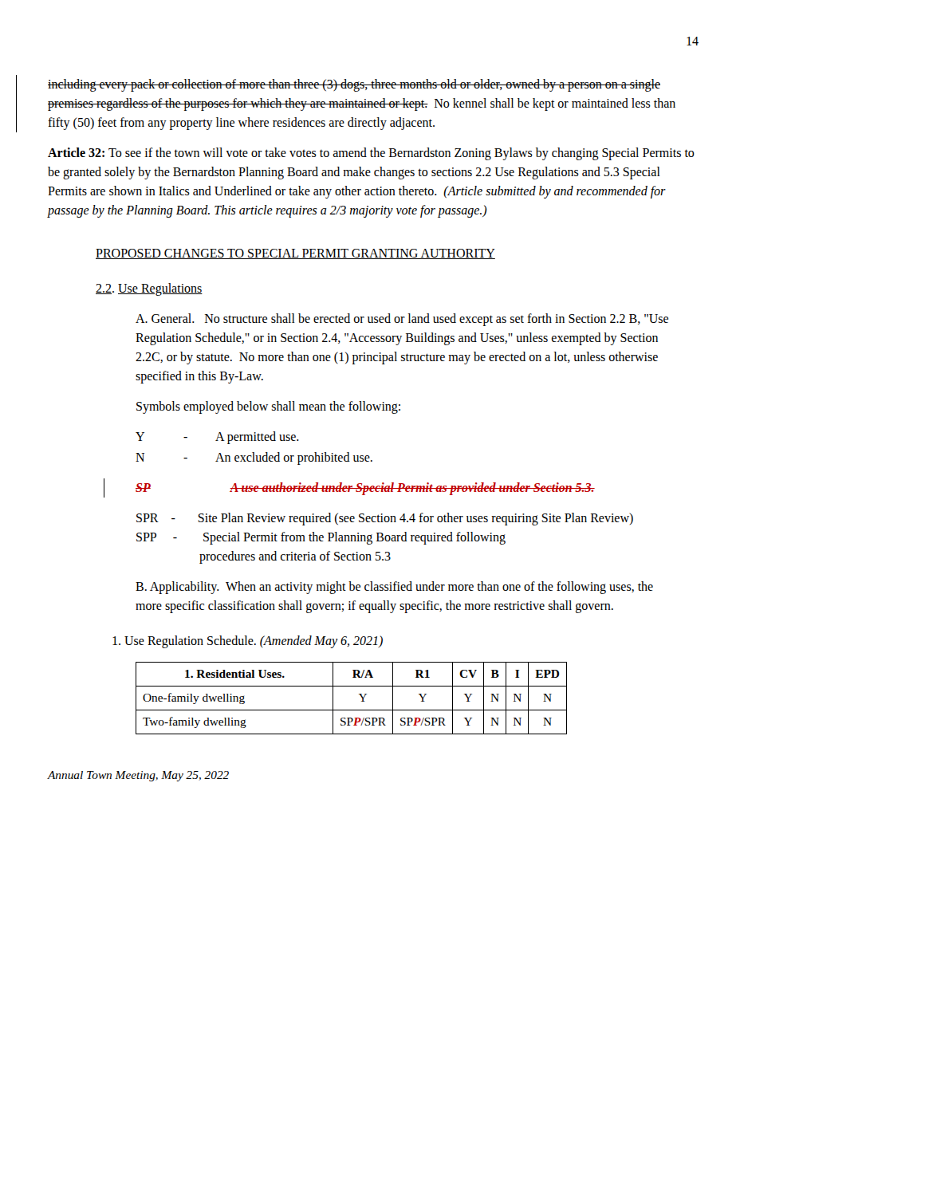14
including every pack or collection of more than three (3) dogs, three months old or older, owned by a person on a single premises regardless of the purposes for which they are maintained or kept. No kennel shall be kept or maintained less than fifty (50) feet from any property line where residences are directly adjacent.
Article 32: To see if the town will vote or take votes to amend the Bernardston Zoning Bylaws by changing Special Permits to be granted solely by the Bernardston Planning Board and make changes to sections 2.2 Use Regulations and 5.3 Special Permits are shown in Italics and Underlined or take any other action thereto. (Article submitted by and recommended for passage by the Planning Board. This article requires a 2/3 majority vote for passage.)
PROPOSED CHANGES TO SPECIAL PERMIT GRANTING AUTHORITY
2.2. Use Regulations
A. General. No structure shall be erected or used or land used except as set forth in Section 2.2 B, "Use Regulation Schedule," or in Section 2.4, "Accessory Buildings and Uses," unless exempted by Section 2.2C, or by statute. No more than one (1) principal structure may be erected on a lot, unless otherwise specified in this By-Law.
Symbols employed below shall mean the following:
Y-A permitted use.
N-An excluded or prohibited use.
SP A use authorized under Special Permit as provided under Section 5.3.
SPR - Site Plan Review required (see Section 4.4 for other uses requiring Site Plan Review)
SPP - Special Permit from the Planning Board required following
procedures and criteria of Section 5.3
B. Applicability. When an activity might be classified under more than one of the following uses, the more specific classification shall govern; if equally specific, the more restrictive shall govern.
1. Use Regulation Schedule. (Amended May 6, 2021)
| 1. Residential Uses. | R/A | R1 | CV | B | I | EPD |
| --- | --- | --- | --- | --- | --- | --- |
| One-family dwelling | Y | Y | Y | N | N | N |
| Two-family dwelling | SP P /SPR | SP P /SPR | Y | N | N | N |
Annual Town Meeting, May 25, 2022